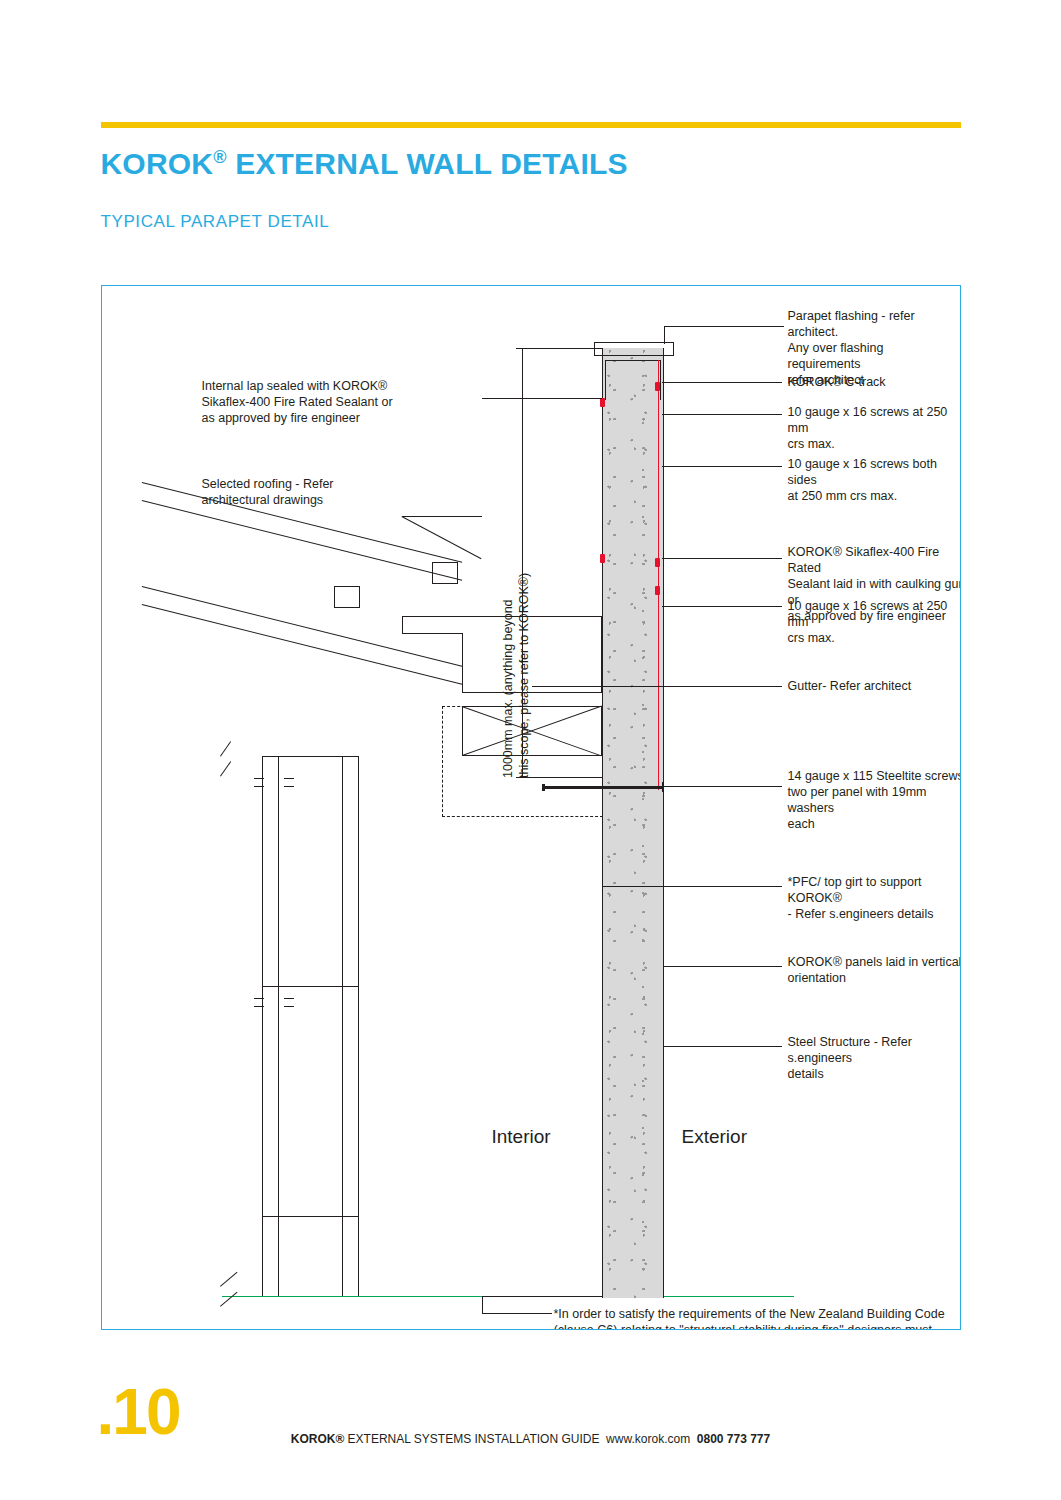KOROK® EXTERNAL WALL DETAILS
Typical Parapet Detail
Parapet flashing - refer architect.
Any over flashing requirements
refer architect
KOROK® C-track
10 gauge x 16 screws at 250 mm
crs max.
10 gauge x 16 screws both sides
at 250 mm crs max.
KOROK® Sikaflex-400 Fire Rated
Sealant laid in with caulking gun or
as approved by fire engineer
10 gauge x 16 screws at 250 mm
crs max.
Gutter- Refer architect
14 gauge x 115 Steeltite screws
two per panel with 19mm washers
each
*PFC/ top girt to support KOROK®
- Refer s.engineers details
KOROK® panels laid in vertical
orientation
Steel Structure - Refer s.engineers
details
Internal lap sealed with KOROK®
Sikaflex-400 Fire Rated Sealant or
as approved by fire engineer
Selected roofing - Refer
architectural drawings
1000mm max. (anything beyond
this scope, please refer to KOROK®)
Interior
Exterior
*In order to satisfy the requirements of the New Zealand Building Code (clause C6) relating to "structural stability during fire" designers must ensure that KOROK® elements are supported by primary elements that have at least the same fire rating as the KOROK® system that is used.
.10
KOROK® EXTERNAL SYSTEMS INSTALLATION GUIDE www.korok.com 0800 773 777